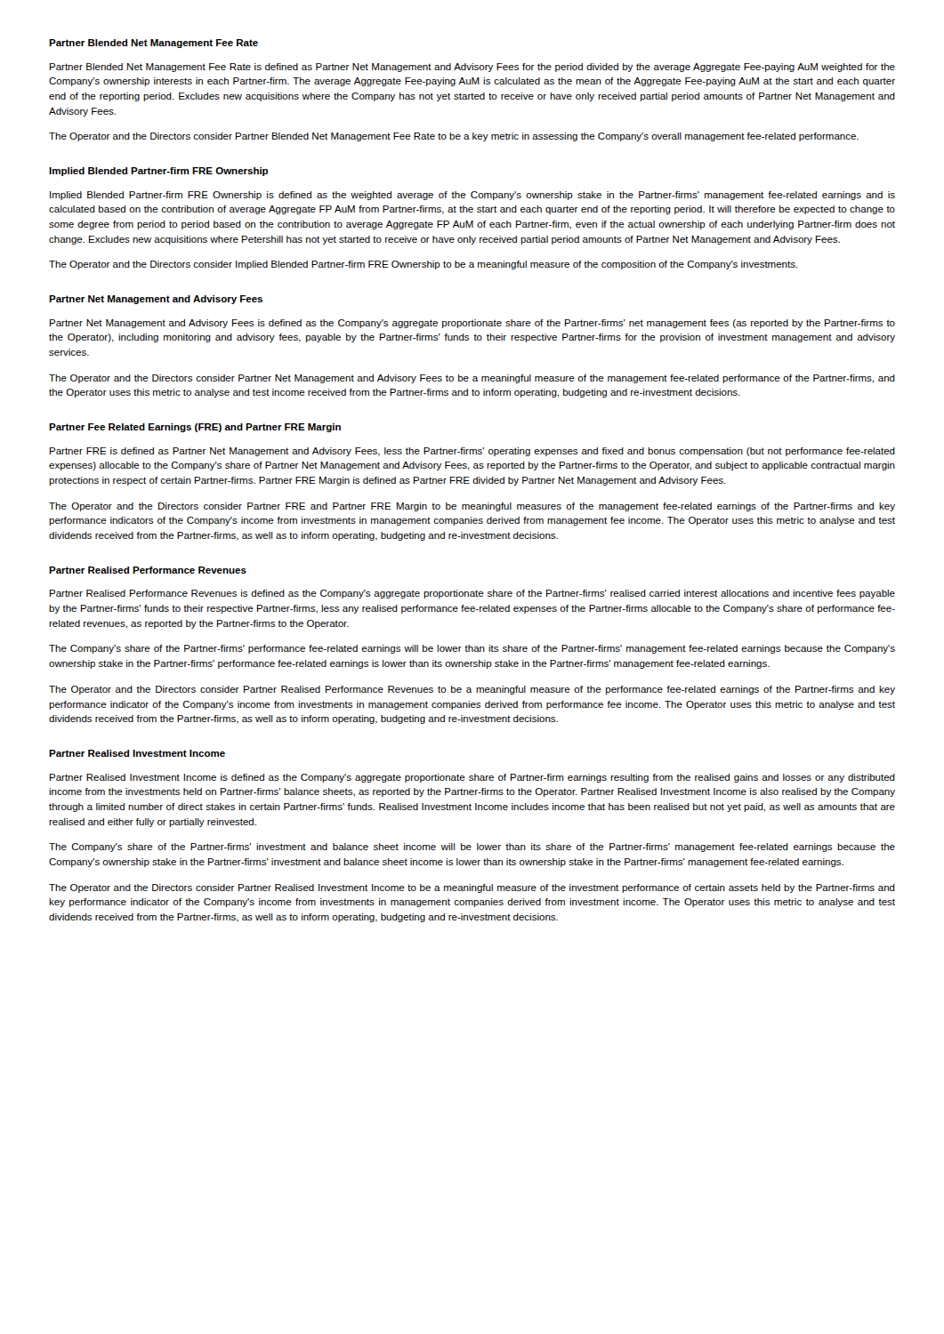Partner Blended Net Management Fee Rate
Partner Blended Net Management Fee Rate is defined as Partner Net Management and Advisory Fees for the period divided by the average Aggregate Fee-paying AuM weighted for the Company's ownership interests in each Partner-firm. The average Aggregate Fee-paying AuM is calculated as the mean of the Aggregate Fee-paying AuM at the start and each quarter end of the reporting period. Excludes new acquisitions where the Company has not yet started to receive or have only received partial period amounts of Partner Net Management and Advisory Fees.
The Operator and the Directors consider Partner Blended Net Management Fee Rate to be a key metric in assessing the Company's overall management fee-related performance.
Implied Blended Partner-firm FRE Ownership
Implied Blended Partner-firm FRE Ownership is defined as the weighted average of the Company's ownership stake in the Partner-firms' management fee-related earnings and is calculated based on the contribution of average Aggregate FP AuM from Partner-firms, at the start and each quarter end of the reporting period. It will therefore be expected to change to some degree from period to period based on the contribution to average Aggregate FP AuM of each Partner-firm, even if the actual ownership of each underlying Partner-firm does not change. Excludes new acquisitions where Petershill has not yet started to receive or have only received partial period amounts of Partner Net Management and Advisory Fees.
The Operator and the Directors consider Implied Blended Partner-firm FRE Ownership to be a meaningful measure of the composition of the Company's investments.
Partner Net Management and Advisory Fees
Partner Net Management and Advisory Fees is defined as the Company's aggregate proportionate share of the Partner-firms' net management fees (as reported by the Partner-firms to the Operator), including monitoring and advisory fees, payable by the Partner-firms' funds to their respective Partner-firms for the provision of investment management and advisory services.
The Operator and the Directors consider Partner Net Management and Advisory Fees to be a meaningful measure of the management fee-related performance of the Partner-firms, and the Operator uses this metric to analyse and test income received from the Partner-firms and to inform operating, budgeting and re-investment decisions.
Partner Fee Related Earnings (FRE) and Partner FRE Margin
Partner FRE is defined as Partner Net Management and Advisory Fees, less the Partner-firms' operating expenses and fixed and bonus compensation (but not performance fee-related expenses) allocable to the Company's share of Partner Net Management and Advisory Fees, as reported by the Partner-firms to the Operator, and subject to applicable contractual margin protections in respect of certain Partner-firms. Partner FRE Margin is defined as Partner FRE divided by Partner Net Management and Advisory Fees.
The Operator and the Directors consider Partner FRE and Partner FRE Margin to be meaningful measures of the management fee-related earnings of the Partner-firms and key performance indicators of the Company's income from investments in management companies derived from management fee income. The Operator uses this metric to analyse and test dividends received from the Partner-firms, as well as to inform operating, budgeting and re-investment decisions.
Partner Realised Performance Revenues
Partner Realised Performance Revenues is defined as the Company's aggregate proportionate share of the Partner-firms' realised carried interest allocations and incentive fees payable by the Partner-firms' funds to their respective Partner-firms, less any realised performance fee-related expenses of the Partner-firms allocable to the Company's share of performance fee-related revenues, as reported by the Partner-firms to the Operator.
The Company's share of the Partner-firms' performance fee-related earnings will be lower than its share of the Partner-firms' management fee-related earnings because the Company's ownership stake in the Partner-firms' performance fee-related earnings is lower than its ownership stake in the Partner-firms' management fee-related earnings.
The Operator and the Directors consider Partner Realised Performance Revenues to be a meaningful measure of the performance fee-related earnings of the Partner-firms and key performance indicator of the Company's income from investments in management companies derived from performance fee income. The Operator uses this metric to analyse and test dividends received from the Partner-firms, as well as to inform operating, budgeting and re-investment decisions.
Partner Realised Investment Income
Partner Realised Investment Income is defined as the Company's aggregate proportionate share of Partner-firm earnings resulting from the realised gains and losses or any distributed income from the investments held on Partner-firms' balance sheets, as reported by the Partner-firms to the Operator. Partner Realised Investment Income is also realised by the Company through a limited number of direct stakes in certain Partner-firms' funds. Realised Investment Income includes income that has been realised but not yet paid, as well as amounts that are realised and either fully or partially reinvested.
The Company's share of the Partner-firms' investment and balance sheet income will be lower than its share of the Partner-firms' management fee-related earnings because the Company's ownership stake in the Partner-firms' investment and balance sheet income is lower than its ownership stake in the Partner-firms' management fee-related earnings.
The Operator and the Directors consider Partner Realised Investment Income to be a meaningful measure of the investment performance of certain assets held by the Partner-firms and key performance indicator of the Company's income from investments in management companies derived from investment income. The Operator uses this metric to analyse and test dividends received from the Partner-firms, as well as to inform operating, budgeting and re-investment decisions.